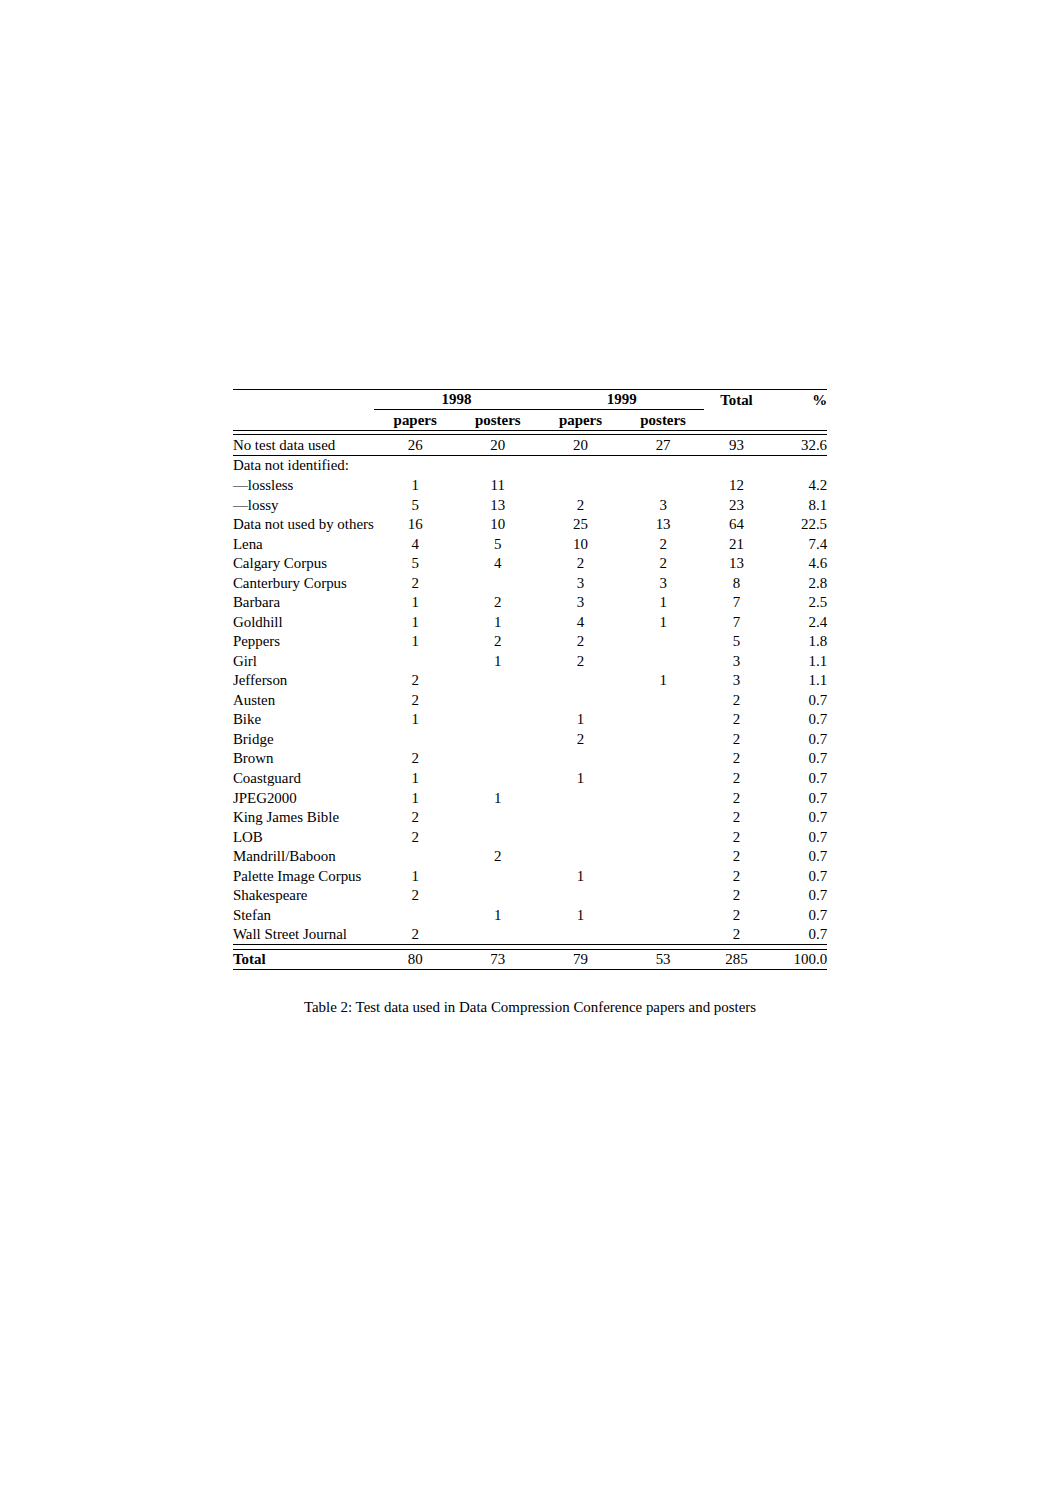| | 1998 | 1999 | Total | % |
| --- | --- | --- | --- | --- |
| | papers | posters | papers | posters | | |
| No test data used | 26 | 20 | 20 | 27 | 93 | 32.6 |
| Data not identified: | | | | | | |
| —lossless | 1 | 11 | | | 12 | 4.2 |
| —lossy | 5 | 13 | 2 | 3 | 23 | 8.1 |
| Data not used by others | 16 | 10 | 25 | 13 | 64 | 22.5 |
| Lena | 4 | 5 | 10 | 2 | 21 | 7.4 |
| Calgary Corpus | 5 | 4 | 2 | 2 | 13 | 4.6 |
| Canterbury Corpus | 2 | | 3 | 3 | 8 | 2.8 |
| Barbara | 1 | 2 | 3 | 1 | 7 | 2.5 |
| Goldhill | 1 | 1 | 4 | 1 | 7 | 2.4 |
| Peppers | 1 | 2 | 2 | | 5 | 1.8 |
| Girl | | 1 | 2 | | 3 | 1.1 |
| Jefferson | 2 | | | 1 | 3 | 1.1 |
| Austen | 2 | | | | 2 | 0.7 |
| Bike | 1 | | 1 | | 2 | 0.7 |
| Bridge | | | 2 | | 2 | 0.7 |
| Brown | 2 | | | | 2 | 0.7 |
| Coastguard | 1 | | 1 | | 2 | 0.7 |
| JPEG2000 | 1 | 1 | | | 2 | 0.7 |
| King James Bible | 2 | | | | 2 | 0.7 |
| LOB | 2 | | | | 2 | 0.7 |
| Mandrill/Baboon | | 2 | | | 2 | 0.7 |
| Palette Image Corpus | 1 | | 1 | | 2 | 0.7 |
| Shakespeare | 2 | | | | 2 | 0.7 |
| Stefan | | 1 | 1 | | 2 | 0.7 |
| Wall Street Journal | 2 | | | | 2 | 0.7 |
| Total | 80 | 73 | 79 | 53 | 285 | 100.0 |
Table 2: Test data used in Data Compression Conference papers and posters